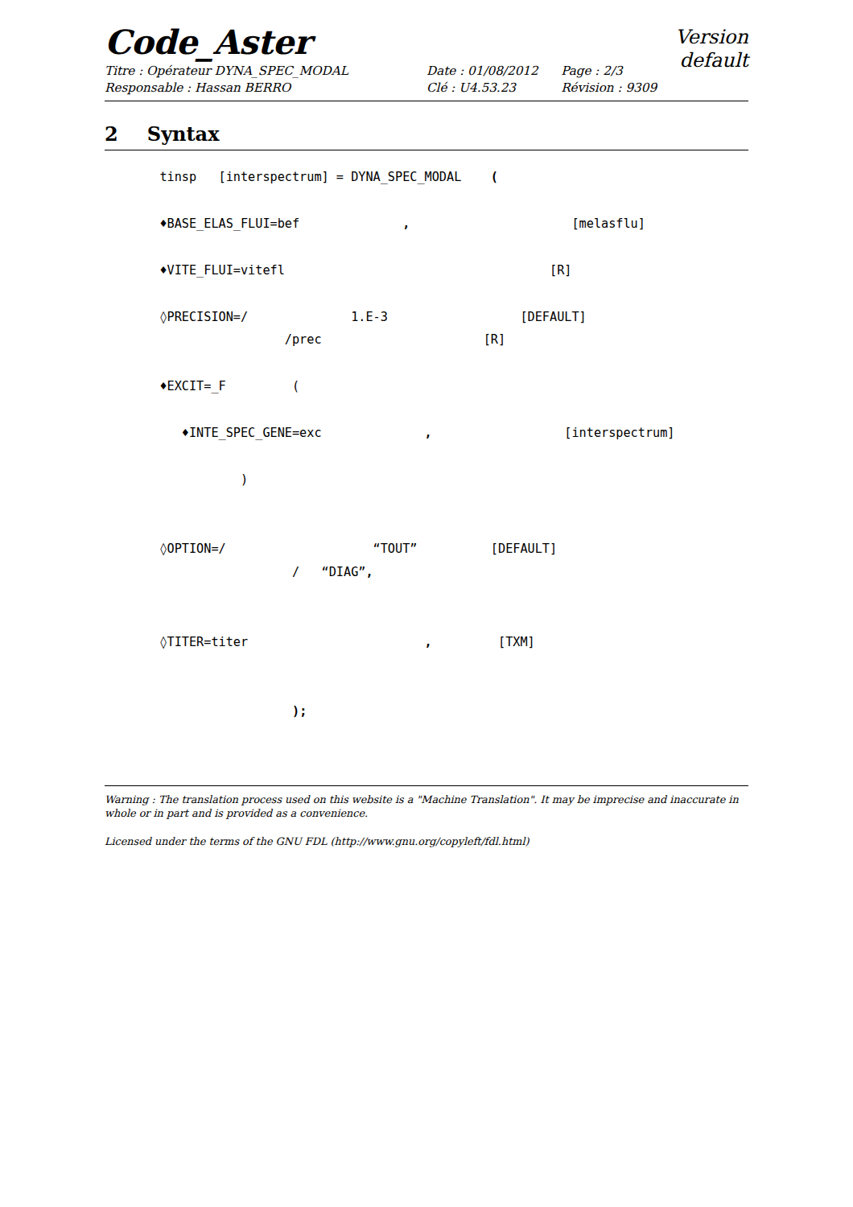Code_Aster
Version
default
| Titre : Opérateur DYNA_SPEC_MODAL | Date : 01/08/2012 Page : 2/3 |
| Responsable : Hassan BERRO | Clé : U4.53.23 Révision : 9309 |
2 Syntax
tinsp   [interspectrum] = DYNA_SPEC_MODAL    (

♦BASE_ELAS_FLUI=bef              ,                      [melasflu]

♦VITE_FLUI=vitefl                                    [R]

◊PRECISION=/              1.E-3                  [DEFAULT]
                 /prec                      [R]

♦EXCIT=_F         (

   ♦INTE_SPEC_GENE=exc              ,                  [interspectrum]

           )


◊OPTION=/                    “TOUT”          [DEFAULT]
                  /   “DIAG”,


◊TITER=titer                        ,         [TXM]


                  );
Warning : The translation process used on this website is a "Machine Translation". It may be imprecise and inaccurate in whole or in part and is provided as a convenience.
Licensed under the terms of the GNU FDL (http://www.gnu.org/copyleft/fdl.html)